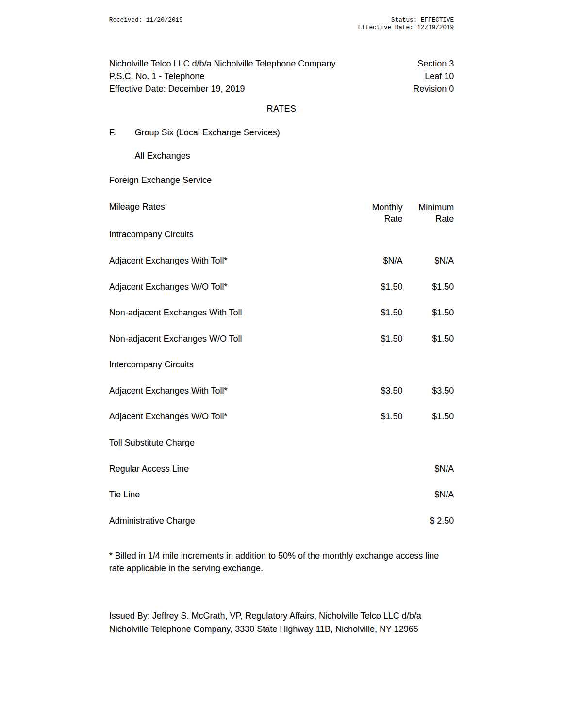Received: 11/20/2019
Status: EFFECTIVE
Effective Date: 12/19/2019
Nicholville Telco LLC d/b/a Nicholville Telephone Company
P.S.C. No. 1 - Telephone
Effective Date: December 19, 2019
Section 3
Leaf 10
Revision 0
RATES
F. Group Six (Local Exchange Services)
All Exchanges
Foreign Exchange Service
| Mileage Rates | Monthly Rate | Minimum Rate |
| Intracompany Circuits | | |
| Adjacent Exchanges With Toll* | $N/A | $N/A |
| Adjacent Exchanges W/O Toll* | $1.50 | $1.50 |
| Non-adjacent Exchanges With Toll | $1.50 | $1.50 |
| Non-adjacent Exchanges W/O Toll | $1.50 | $1.50 |
| Intercompany Circuits | | |
| Adjacent Exchanges With Toll* | $3.50 | $3.50 |
| Adjacent Exchanges W/O Toll* | $1.50 | $1.50 |
| Toll Substitute Charge | | |
| Regular Access Line | | $N/A |
| Tie Line | | $N/A |
| Administrative Charge | | $ 2.50 |
* Billed in 1/4 mile increments in addition to 50% of the monthly exchange access line rate applicable in the serving exchange.
Issued By: Jeffrey S. McGrath, VP, Regulatory Affairs, Nicholville Telco LLC d/b/a Nicholville Telephone Company, 3330 State Highway 11B, Nicholville, NY 12965